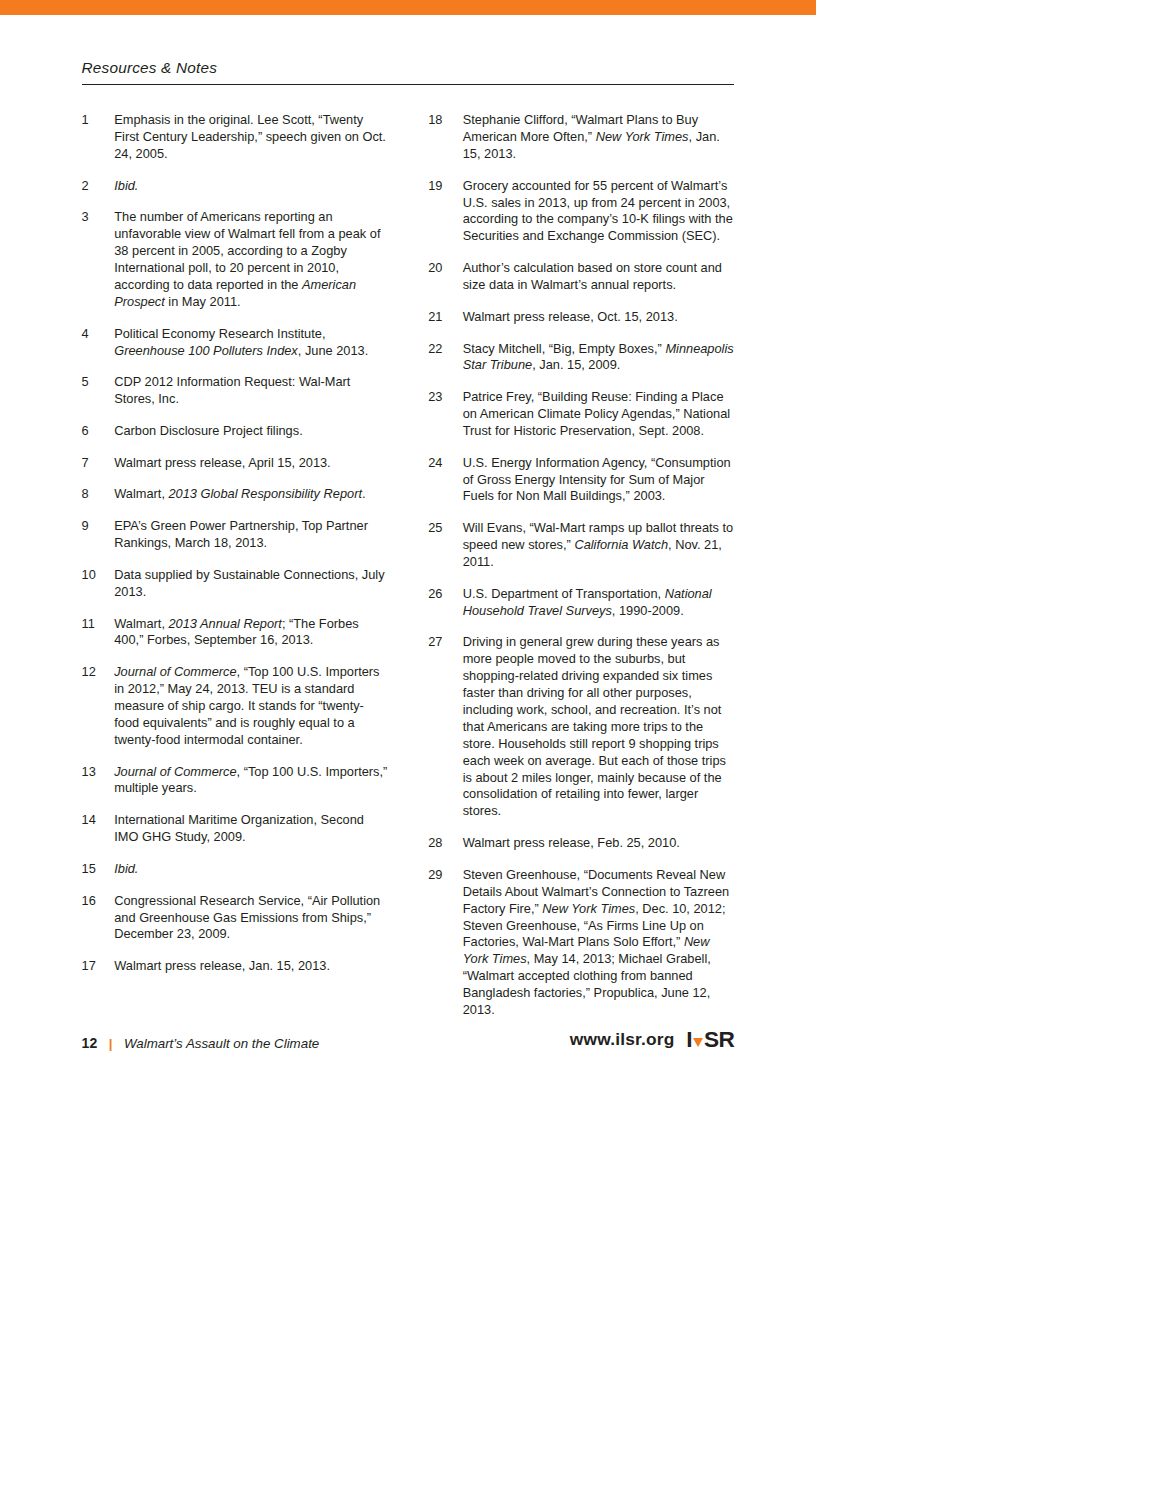Resources & Notes
1 Emphasis in the original. Lee Scott, “Twenty First Century Leadership,” speech given on Oct. 24, 2005.
2 Ibid.
3 The number of Americans reporting an unfavorable view of Walmart fell from a peak of 38 percent in 2005, according to a Zogby International poll, to 20 percent in 2010, according to data reported in the American Prospect in May 2011.
4 Political Economy Research Institute, Greenhouse 100 Polluters Index, June 2013.
5 CDP 2012 Information Request: Wal-Mart Stores, Inc.
6 Carbon Disclosure Project filings.
7 Walmart press release, April 15, 2013.
8 Walmart, 2013 Global Responsibility Report.
9 EPA’s Green Power Partnership, Top Partner Rankings, March 18, 2013.
10 Data supplied by Sustainable Connections, July 2013.
11 Walmart, 2013 Annual Report; “The Forbes 400,” Forbes, September 16, 2013.
12 Journal of Commerce, “Top 100 U.S. Importers in 2012,” May 24, 2013. TEU is a standard measure of ship cargo. It stands for “twenty-food equivalents” and is roughly equal to a twenty-food intermodal container.
13 Journal of Commerce, “Top 100 U.S. Importers,” multiple years.
14 International Maritime Organization, Second IMO GHG Study, 2009.
15 Ibid.
16 Congressional Research Service, “Air Pollution and Greenhouse Gas Emissions from Ships,” December 23, 2009.
17 Walmart press release, Jan. 15, 2013.
18 Stephanie Clifford, “Walmart Plans to Buy American More Often,” New York Times, Jan. 15, 2013.
19 Grocery accounted for 55 percent of Walmart’s U.S. sales in 2013, up from 24 percent in 2003, according to the company’s 10-K filings with the Securities and Exchange Commission (SEC).
20 Author’s calculation based on store count and size data in Walmart’s annual reports.
21 Walmart press release, Oct. 15, 2013.
22 Stacy Mitchell, “Big, Empty Boxes,” Minneapolis Star Tribune, Jan. 15, 2009.
23 Patrice Frey, “Building Reuse: Finding a Place on American Climate Policy Agendas,” National Trust for Historic Preservation, Sept. 2008.
24 U.S. Energy Information Agency, “Consumption of Gross Energy Intensity for Sum of Major Fuels for Non Mall Buildings,” 2003.
25 Will Evans, “Wal-Mart ramps up ballot threats to speed new stores,” California Watch, Nov. 21, 2011.
26 U.S. Department of Transportation, National Household Travel Surveys, 1990-2009.
27 Driving in general grew during these years as more people moved to the suburbs, but shopping-related driving expanded six times faster than driving for all other purposes, including work, school, and recreation. It’s not that Americans are taking more trips to the store. Households still report 9 shopping trips each week on average. But each of those trips is about 2 miles longer, mainly because of the consolidation of retailing into fewer, larger stores.
28 Walmart press release, Feb. 25, 2010.
29 Steven Greenhouse, “Documents Reveal New Details About Walmart’s Connection to Tazreen Factory Fire,” New York Times, Dec. 10, 2012; Steven Greenhouse, “As Firms Line Up on Factories, Wal-Mart Plans Solo Effort,” New York Times, May 14, 2013; Michael Grabell, “Walmart accepted clothing from banned Bangladesh factories,” Propublica, June 12, 2013.
12 | Walmart’s Assault on the Climate
www.ilsr.org I SR